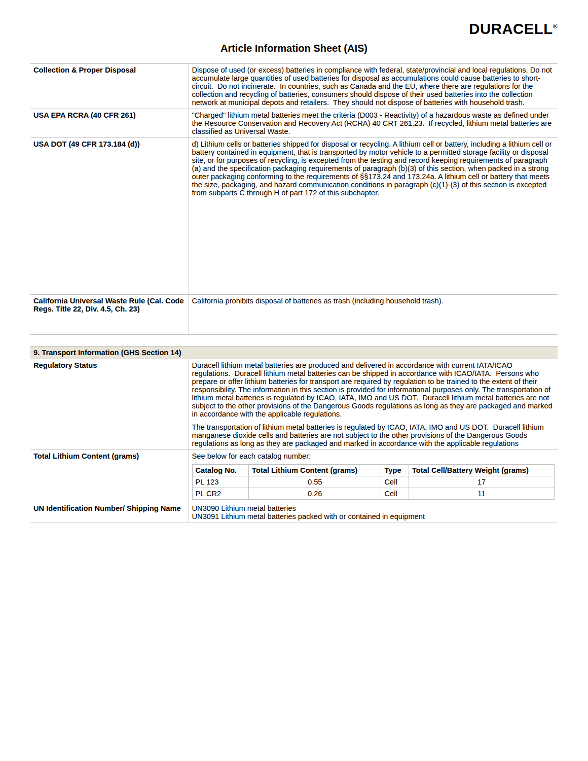DURACELL®
Article Information Sheet (AIS)
| Collection & Proper Disposal | Dispose of used (or excess) batteries in compliance with federal, state/provincial and local regulations. Do not accumulate large quantities of used batteries for disposal as accumulations could cause batteries to short-circuit. Do not incinerate. In countries, such as Canada and the EU, where there are regulations for the collection and recycling of batteries, consumers should dispose of their used batteries into the collection network at municipal depots and retailers. They should not dispose of batteries with household trash. |
| USA EPA RCRA (40 CFR 261) | "Charged" lithium metal batteries meet the criteria (D003 - Reactivity) of a hazardous waste as defined under the Resource Conservation and Recovery Act (RCRA) 40 CRT 261.23. If recycled, lithium metal batteries are classified as Universal Waste. |
| USA DOT (49 CFR 173.184 (d)) | d) Lithium cells or batteries shipped for disposal or recycling. A lithium cell or battery, including a lithium cell or battery contained in equipment, that is transported by motor vehicle to a permitted storage facility or disposal site, or for purposes of recycling, is excepted from the testing and record keeping requirements of paragraph (a) and the specification packaging requirements of paragraph (b)(3) of this section, when packed in a strong outer packaging conforming to the requirements of §§173.24 and 173.24a. A lithium cell or battery that meets the size, packaging, and hazard communication conditions in paragraph (c)(1)-(3) of this section is excepted from subparts C through H of part 172 of this subchapter. |
| California Universal Waste Rule (Cal. Code Regs. Title 22, Div. 4.5, Ch. 23) | California prohibits disposal of batteries as trash (including household trash). |
| 9. Transport Information (GHS Section 14) |
| Regulatory Status | Duracell lithium metal batteries are produced and delivered in accordance with current IATA/ICAO regulations. Duracell lithium metal batteries can be shipped in accordance with ICAO/IATA. Persons who prepare or offer lithium batteries for transport are required by regulation to be trained to the extent of their responsibility. The information in this section is provided for informational purposes only. The transportation of lithium metal batteries is regulated by ICAO, IATA, IMO and US DOT. Duracell lithium metal batteries are not subject to the other provisions of the Dangerous Goods regulations as long as they are packaged and marked in accordance with the applicable regulations. The transportation of lithium metal batteries is regulated by ICAO, IATA, IMO and US DOT. Duracell lithium manganese dioxide cells and batteries are not subject to the other provisions of the Dangerous Goods regulations as long as they are packaged and marked in accordance with the applicable regulations |
| Total Lithium Content (grams) | See below for each catalog number: / Catalog No. / Total Lithium Content (grams) / Type / Total Cell/Battery Weight (grams) / / --- / --- / --- / --- / / PL 123 / 0.55 / Cell / 17 / / PL CR2 / 0.26 / Cell / 11 / |
| UN Identification Number/ Shipping Name | UN3090 Lithium metal batteries UN3091 Lithium metal batteries packed with or contained in equipment |